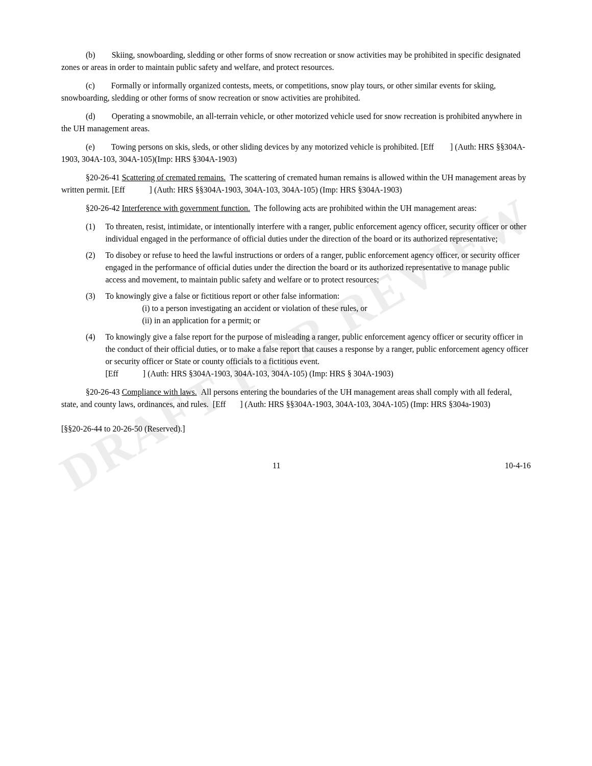DRAFT FOR REVIEW
(b) Skiing, snowboarding, sledding or other forms of snow recreation or snow activities may be prohibited in specific designated zones or areas in order to maintain public safety and welfare, and protect resources.
(c) Formally or informally organized contests, meets, or competitions, snow play tours, or other similar events for skiing, snowboarding, sledding or other forms of snow recreation or snow activities are prohibited.
(d) Operating a snowmobile, an all-terrain vehicle, or other motorized vehicle used for snow recreation is prohibited anywhere in the UH management areas.
(e) Towing persons on skis, sleds, or other sliding devices by any motorized vehicle is prohibited. [Eff ] (Auth: HRS §§304A-1903, 304A-103, 304A-105)(Imp: HRS §304A-1903)
§20-26-41 Scattering of cremated remains. The scattering of cremated human remains is allowed within the UH management areas by written permit. [Eff ] (Auth: HRS §§304A-1903, 304A-103, 304A-105) (Imp: HRS §304A-1903)
§20-26-42 Interference with government function. The following acts are prohibited within the UH management areas:
(1)
To threaten, resist, intimidate, or intentionally interfere with a ranger, public enforcement agency officer, security officer or other individual engaged in the performance of official duties under the direction of the board or its authorized representative;
(2)
To disobey or refuse to heed the lawful instructions or orders of a ranger, public enforcement agency officer, or security officer engaged in the performance of official duties under the direction the board or its authorized representative to manage public access and movement, to maintain public safety and welfare or to protect resources;
(3)
To knowingly give a false or fictitious report or other false information:
(i) to a person investigating an accident or violation of these rules, or
(ii) in an application for a permit; or
(4)
To knowingly give a false report for the purpose of misleading a ranger, public enforcement agency officer or security officer in the conduct of their official duties, or to make a false report that causes a response by a ranger, public enforcement agency officer or security officer or State or county officials to a fictitious event.
[Eff ] (Auth: HRS §304A-1903, 304A-103, 304A-105) (Imp: HRS § 304A-1903)
§20-26-43 Compliance with laws. All persons entering the boundaries of the UH management areas shall comply with all federal, state, and county laws, ordinances, and rules. [Eff ] (Auth: HRS §§304A-1903, 304A-103, 304A-105) (Imp: HRS §304a-1903)
[§§20-26-44 to 20-26-50 (Reserved).]
11 10-4-16